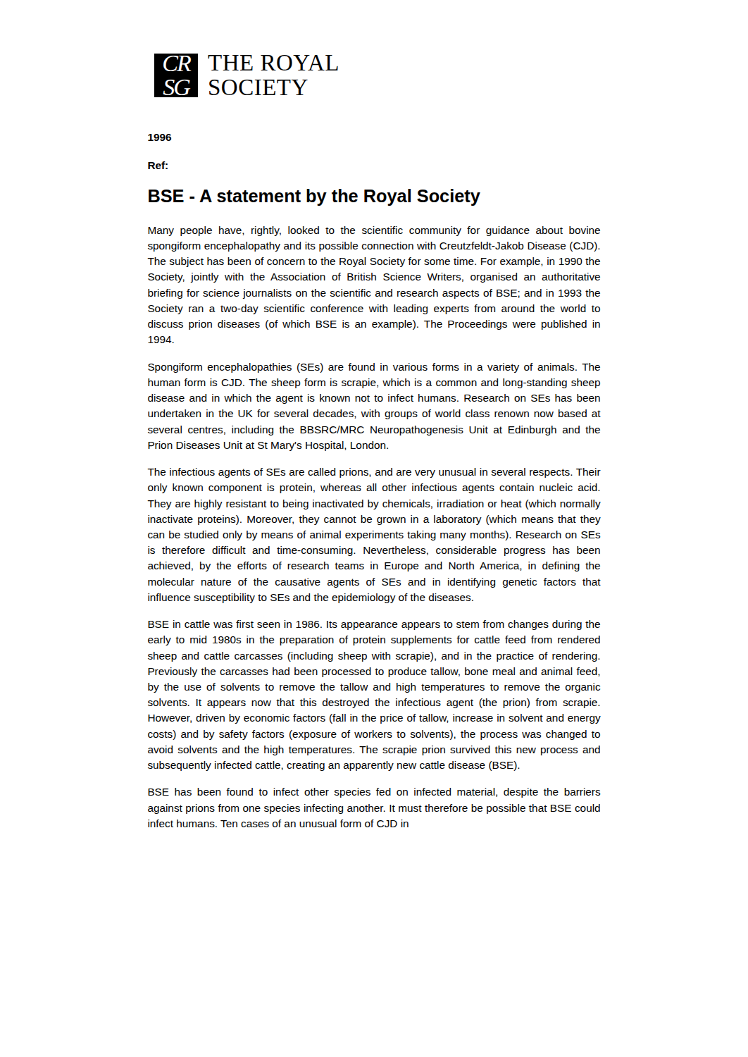CR SG
THE ROYAL
SOCIETY
1996
Ref:
BSE - A statement by the Royal Society
Many people have, rightly, looked to the scientific community for guidance about bovine spongiform encephalopathy and its possible connection with Creutzfeldt-Jakob Disease (CJD). The subject has been of concern to the Royal Society for some time. For example, in 1990 the Society, jointly with the Association of British Science Writers, organised an authoritative briefing for science journalists on the scientific and research aspects of BSE; and in 1993 the Society ran a two-day scientific conference with leading experts from around the world to discuss prion diseases (of which BSE is an example). The Proceedings were published in 1994.
Spongiform encephalopathies (SEs) are found in various forms in a variety of animals. The human form is CJD. The sheep form is scrapie, which is a common and long-standing sheep disease and in which the agent is known not to infect humans. Research on SEs has been undertaken in the UK for several decades, with groups of world class renown now based at several centres, including the BBSRC/MRC Neuropathogenesis Unit at Edinburgh and the Prion Diseases Unit at St Mary's Hospital, London.
The infectious agents of SEs are called prions, and are very unusual in several respects. Their only known component is protein, whereas all other infectious agents contain nucleic acid. They are highly resistant to being inactivated by chemicals, irradiation or heat (which normally inactivate proteins). Moreover, they cannot be grown in a laboratory (which means that they can be studied only by means of animal experiments taking many months). Research on SEs is therefore difficult and time-consuming. Nevertheless, considerable progress has been achieved, by the efforts of research teams in Europe and North America, in defining the molecular nature of the causative agents of SEs and in identifying genetic factors that influence susceptibility to SEs and the epidemiology of the diseases.
BSE in cattle was first seen in 1986. Its appearance appears to stem from changes during the early to mid 1980s in the preparation of protein supplements for cattle feed from rendered sheep and cattle carcasses (including sheep with scrapie), and in the practice of rendering. Previously the carcasses had been processed to produce tallow, bone meal and animal feed, by the use of solvents to remove the tallow and high temperatures to remove the organic solvents. It appears now that this destroyed the infectious agent (the prion) from scrapie. However, driven by economic factors (fall in the price of tallow, increase in solvent and energy costs) and by safety factors (exposure of workers to solvents), the process was changed to avoid solvents and the high temperatures. The scrapie prion survived this new process and subsequently infected cattle, creating an apparently new cattle disease (BSE).
BSE has been found to infect other species fed on infected material, despite the barriers against prions from one species infecting another. It must therefore be possible that BSE could infect humans. Ten cases of an unusual form of CJD in